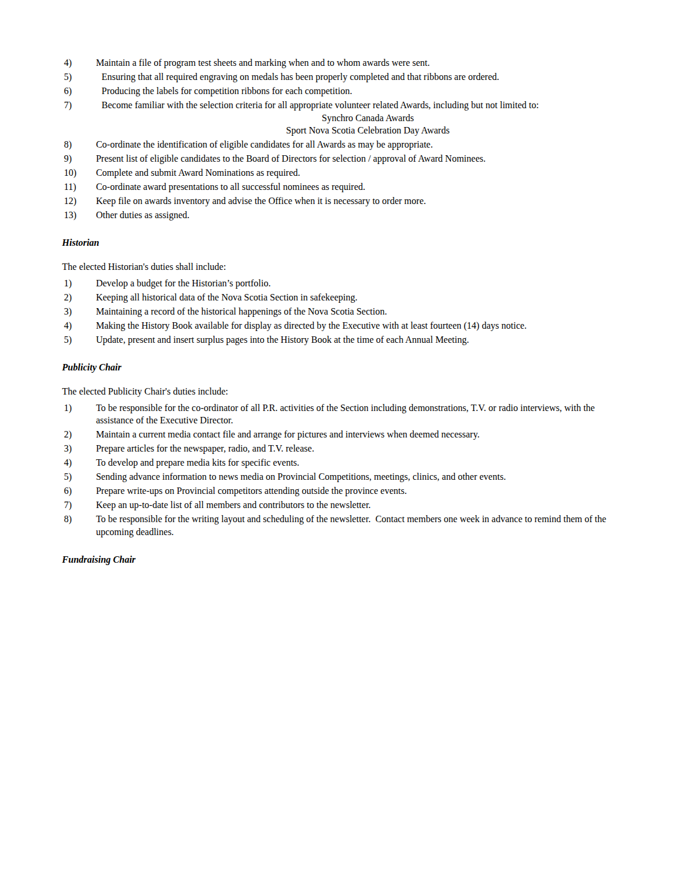4) Maintain a file of program test sheets and marking when and to whom awards were sent.
5) Ensuring that all required engraving on medals has been properly completed and that ribbons are ordered.
6) Producing the labels for competition ribbons for each competition.
7) Become familiar with the selection criteria for all appropriate volunteer related Awards, including but not limited to:
Synchro Canada Awards
Sport Nova Scotia Celebration Day Awards
8) Co-ordinate the identification of eligible candidates for all Awards as may be appropriate.
9) Present list of eligible candidates to the Board of Directors for selection / approval of Award Nominees.
10) Complete and submit Award Nominations as required.
11) Co-ordinate award presentations to all successful nominees as required.
12) Keep file on awards inventory and advise the Office when it is necessary to order more.
13) Other duties as assigned.
Historian
The elected Historian's duties shall include:
1) Develop a budget for the Historian’s portfolio.
2) Keeping all historical data of the Nova Scotia Section in safekeeping.
3) Maintaining a record of the historical happenings of the Nova Scotia Section.
4) Making the History Book available for display as directed by the Executive with at least fourteen (14) days notice.
5) Update, present and insert surplus pages into the History Book at the time of each Annual Meeting.
Publicity Chair
The elected Publicity Chair's duties include:
1) To be responsible for the co-ordinator of all P.R. activities of the Section including demonstrations, T.V. or radio interviews, with the assistance of the Executive Director.
2) Maintain a current media contact file and arrange for pictures and interviews when deemed necessary.
3) Prepare articles for the newspaper, radio, and T.V. release.
4) To develop and prepare media kits for specific events.
5) Sending advance information to news media on Provincial Competitions, meetings, clinics, and other events.
6) Prepare write-ups on Provincial competitors attending outside the province events.
7) Keep an up-to-date list of all members and contributors to the newsletter.
8) To be responsible for the writing layout and scheduling of the newsletter. Contact members one week in advance to remind them of the upcoming deadlines.
Fundraising Chair